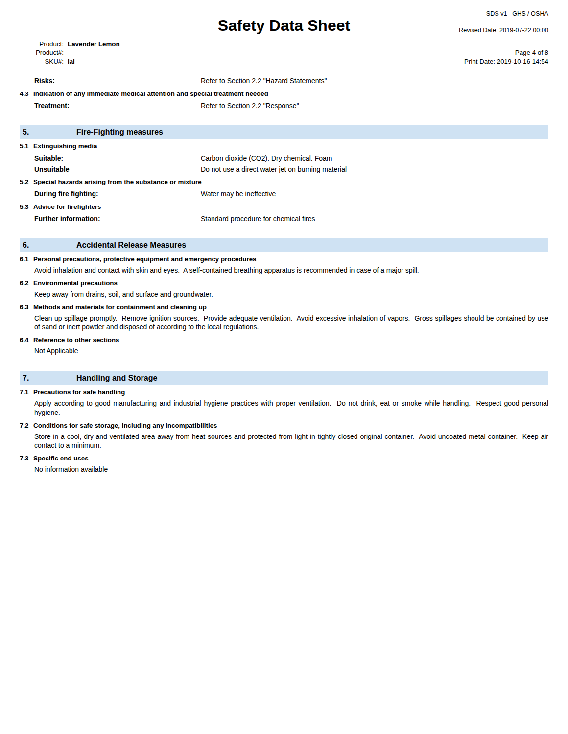SDS v1 GHS / OSHA
Safety Data Sheet
Revised Date: 2019-07-22 00:00
| Product: | Lavender Lemon | |
| Product#: | | Page 4 of 8 |
| SKU#: | lal | Print Date: 2019-10-16 14:54 |
| Risks: | Refer to Section 2.2 "Hazard Statements" |
4.3 Indication of any immediate medical attention and special treatment needed
| Treatment: | Refer to Section 2.2 "Response" |
5. Fire-Fighting measures
5.1 Extinguishing media
| Suitable: | Carbon dioxide (CO2), Dry chemical, Foam |
| Unsuitable | Do not use a direct water jet on burning material |
5.2 Special hazards arising from the substance or mixture
| During fire fighting: | Water may be ineffective |
5.3 Advice for firefighters
| Further information: | Standard procedure for chemical fires |
6. Accidental Release Measures
6.1 Personal precautions, protective equipment and emergency procedures
Avoid inhalation and contact with skin and eyes. A self-contained breathing apparatus is recommended in case of a major spill.
6.2 Environmental precautions
Keep away from drains, soil, and surface and groundwater.
6.3 Methods and materials for containment and cleaning up
Clean up spillage promptly. Remove ignition sources. Provide adequate ventilation. Avoid excessive inhalation of vapors. Gross spillages should be contained by use of sand or inert powder and disposed of according to the local regulations.
6.4 Reference to other sections
Not Applicable
7. Handling and Storage
7.1 Precautions for safe handling
Apply according to good manufacturing and industrial hygiene practices with proper ventilation. Do not drink, eat or smoke while handling. Respect good personal hygiene.
7.2 Conditions for safe storage, including any incompatibilities
Store in a cool, dry and ventilated area away from heat sources and protected from light in tightly closed original container. Avoid uncoated metal container. Keep air contact to a minimum.
7.3 Specific end uses
No information available